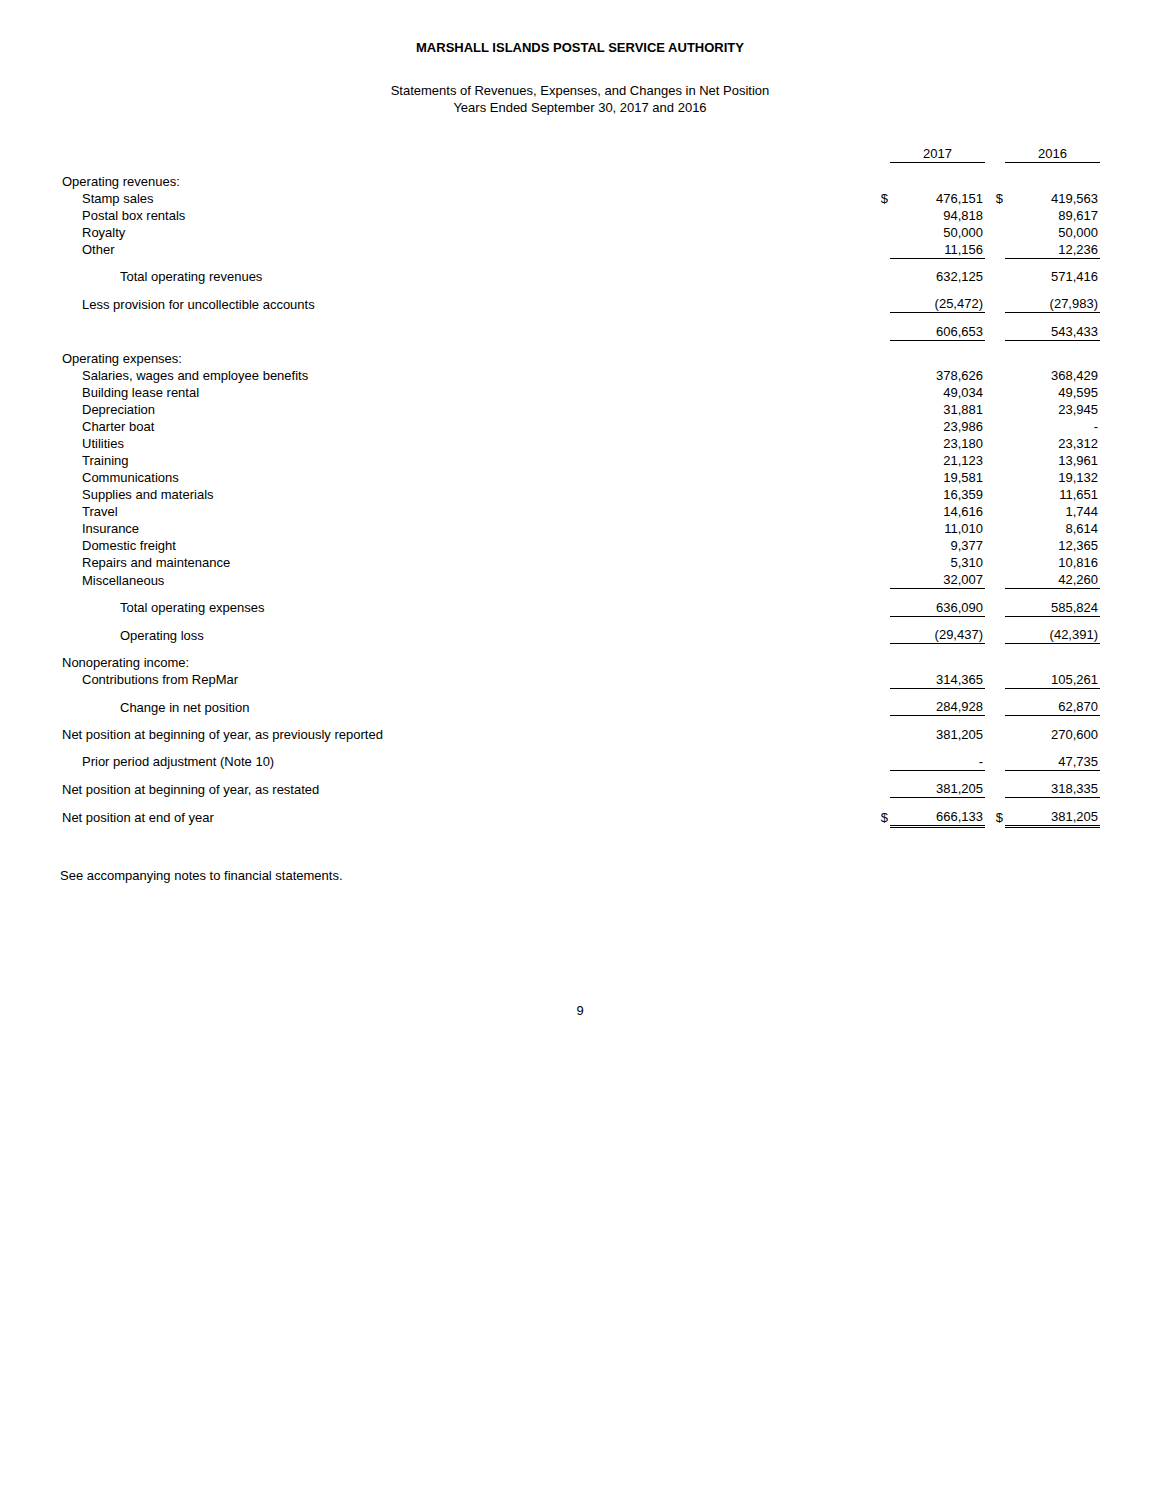MARSHALL ISLANDS POSTAL SERVICE AUTHORITY
Statements of Revenues, Expenses, and Changes in Net Position
Years Ended September 30, 2017 and 2016
| | | 2017 | | 2016 |
| Operating revenues: | | | | |
| Stamp sales | $ | 476,151 | $ | 419,563 |
| Postal box rentals | | 94,818 | | 89,617 |
| Royalty | | 50,000 | | 50,000 |
| Other | | 11,156 | | 12,236 |
| Total operating revenues | | 632,125 | | 571,416 |
| Less provision for uncollectible accounts | | (25,472) | | (27,983) |
| | | 606,653 | | 543,433 |
| Operating expenses: | | | | |
| Salaries, wages and employee benefits | | 378,626 | | 368,429 |
| Building lease rental | | 49,034 | | 49,595 |
| Depreciation | | 31,881 | | 23,945 |
| Charter boat | | 23,986 | | - |
| Utilities | | 23,180 | | 23,312 |
| Training | | 21,123 | | 13,961 |
| Communications | | 19,581 | | 19,132 |
| Supplies and materials | | 16,359 | | 11,651 |
| Travel | | 14,616 | | 1,744 |
| Insurance | | 11,010 | | 8,614 |
| Domestic freight | | 9,377 | | 12,365 |
| Repairs and maintenance | | 5,310 | | 10,816 |
| Miscellaneous | | 32,007 | | 42,260 |
| Total operating expenses | | 636,090 | | 585,824 |
| Operating loss | | (29,437) | | (42,391) |
| Nonoperating income: | | | | |
| Contributions from RepMar | | 314,365 | | 105,261 |
| Change in net position | | 284,928 | | 62,870 |
| Net position at beginning of year, as previously reported | | 381,205 | | 270,600 |
| Prior period adjustment (Note 10) | | - | | 47,735 |
| Net position at beginning of year, as restated | | 381,205 | | 318,335 |
| Net position at end of year | $ | 666,133 | $ | 381,205 |
See accompanying notes to financial statements.
9